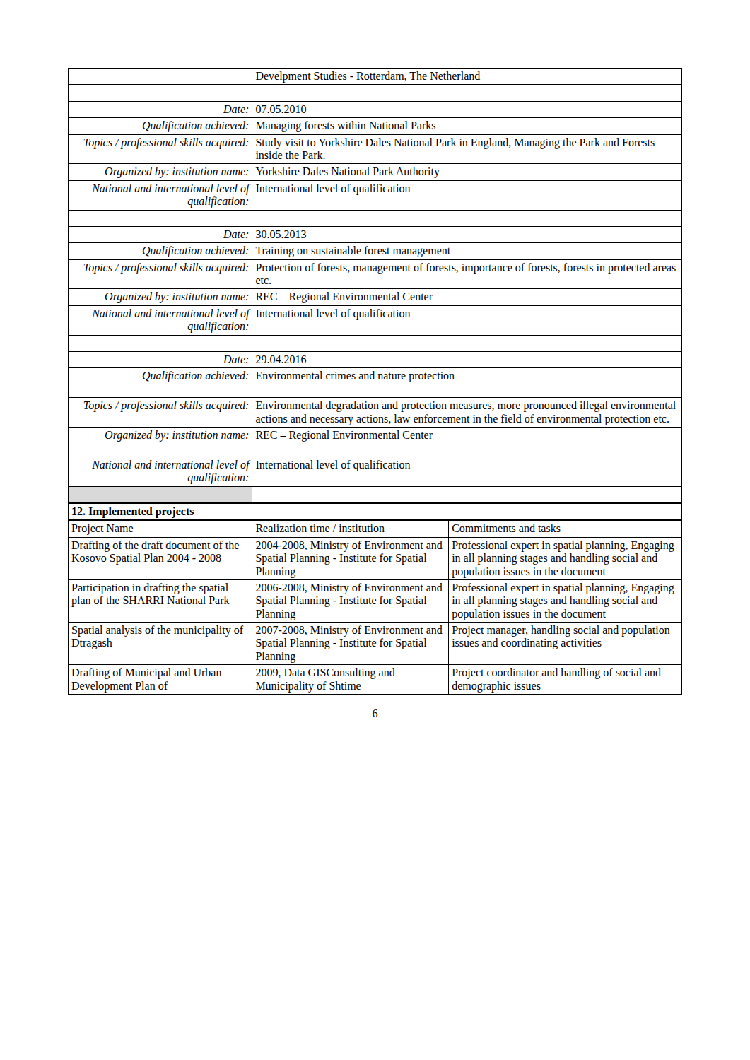| | Develpment Studies - Rotterdam, The Netherland |
| Date: | 07.05.2010 |
| Qualification achieved: | Managing forests within National Parks |
| Topics / professional skills acquired: | Study visit to Yorkshire Dales National Park in England, Managing the Park and Forests inside the Park. |
| Organized by: institution name: | Yorkshire Dales National Park Authority |
| National and international level of qualification: | International level of qualification |
| Date: | 30.05.2013 |
| Qualification achieved: | Training on sustainable forest management |
| Topics / professional skills acquired: | Protection of forests, management of forests, importance of forests, forests in protected areas etc. |
| Organized by: institution name: | REC – Regional Environmental Center |
| National and international level of qualification: | International level of qualification |
| Date: | 29.04.2016 |
| Qualification achieved: | Environmental crimes and nature protection |
| Topics / professional skills acquired: | Environmental degradation and protection measures, more pronounced illegal environmental actions and necessary actions, law enforcement in the field of environmental protection etc. |
| Organized by: institution name: | REC – Regional Environmental Center |
| National and international level of qualification: | International level of qualification |
| 12. Implemented projects |
| Project Name | Realization time / institution | Commitments and tasks |
| Drafting of the draft document of the Kosovo Spatial Plan 2004 - 2008 | 2004-2008, Ministry of Environment and Spatial Planning - Institute for Spatial Planning | Professional expert in spatial planning, Engaging in all planning stages and handling social and population issues in the document |
| Participation in drafting the spatial plan of the SHARRI National Park | 2006-2008, Ministry of Environment and Spatial Planning - Institute for Spatial Planning | Professional expert in spatial planning, Engaging in all planning stages and handling social and population issues in the document |
| Spatial analysis of the municipality of Dtragash | 2007-2008, Ministry of Environment and Spatial Planning - Institute for Spatial Planning | Project manager, handling social and population issues and coordinating activities |
| Drafting of Municipal and Urban Development Plan of | 2009, Data GISConsulting and Municipality of Shtime | Project coordinator and handling of social and demographic issues |
6